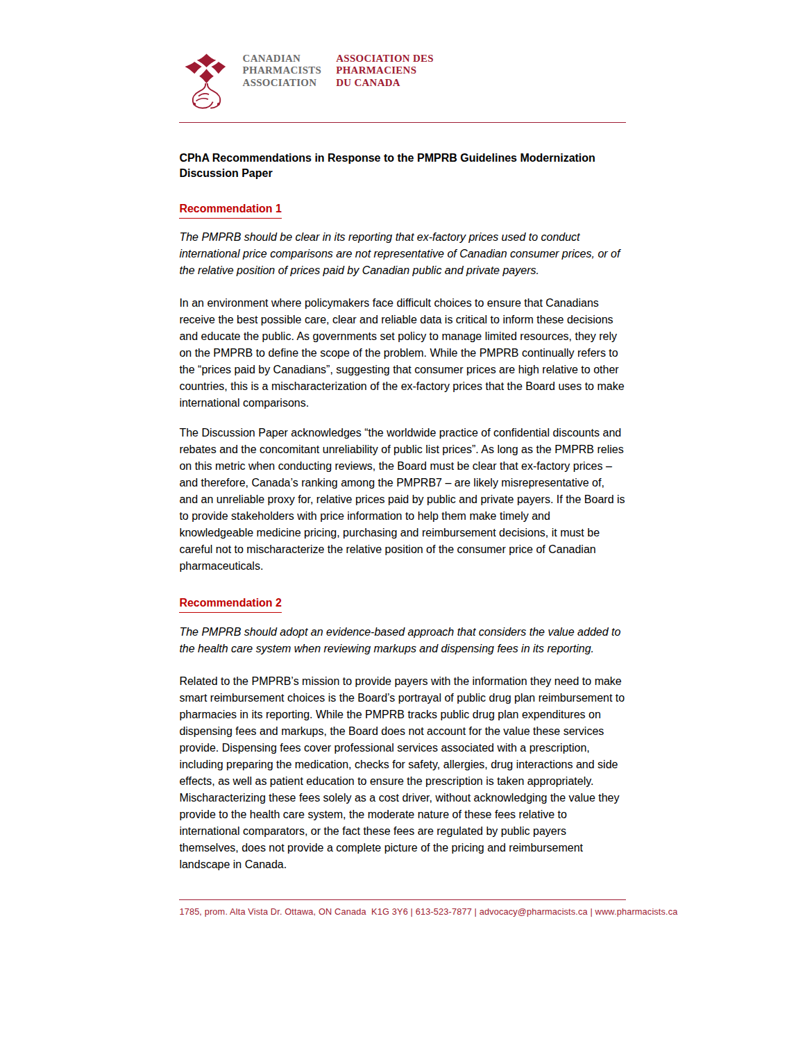Canadian
Pharmacists
Association
Association des
Pharmaciens
du Canada
CPhA Recommendations in Response to the PMPRB Guidelines Modernization Discussion Paper
Recommendation 1
The PMPRB should be clear in its reporting that ex-factory prices used to conduct international price comparisons are not representative of Canadian consumer prices, or of the relative position of prices paid by Canadian public and private payers.
In an environment where policymakers face difficult choices to ensure that Canadians receive the best possible care, clear and reliable data is critical to inform these decisions and educate the public. As governments set policy to manage limited resources, they rely on the PMPRB to define the scope of the problem. While the PMPRB continually refers to the “prices paid by Canadians”, suggesting that consumer prices are high relative to other countries, this is a mischaracterization of the ex-factory prices that the Board uses to make international comparisons.
The Discussion Paper acknowledges “the worldwide practice of confidential discounts and rebates and the concomitant unreliability of public list prices”. As long as the PMPRB relies on this metric when conducting reviews, the Board must be clear that ex-factory prices – and therefore, Canada’s ranking among the PMPRB7 – are likely misrepresentative of, and an unreliable proxy for, relative prices paid by public and private payers. If the Board is to provide stakeholders with price information to help them make timely and knowledgeable medicine pricing, purchasing and reimbursement decisions, it must be careful not to mischaracterize the relative position of the consumer price of Canadian pharmaceuticals.
Recommendation 2
The PMPRB should adopt an evidence-based approach that considers the value added to the health care system when reviewing markups and dispensing fees in its reporting.
Related to the PMPRB’s mission to provide payers with the information they need to make smart reimbursement choices is the Board’s portrayal of public drug plan reimbursement to pharmacies in its reporting. While the PMPRB tracks public drug plan expenditures on dispensing fees and markups, the Board does not account for the value these services provide. Dispensing fees cover professional services associated with a prescription, including preparing the medication, checks for safety, allergies, drug interactions and side effects, as well as patient education to ensure the prescription is taken appropriately. Mischaracterizing these fees solely as a cost driver, without acknowledging the value they provide to the health care system, the moderate nature of these fees relative to international comparators, or the fact these fees are regulated by public payers themselves, does not provide a complete picture of the pricing and reimbursement landscape in Canada.
1785, prom. Alta Vista Dr. Ottawa, ON Canada K1G 3Y6 | 613-523-7877 | advocacy@pharmacists.ca | www.pharmacists.ca